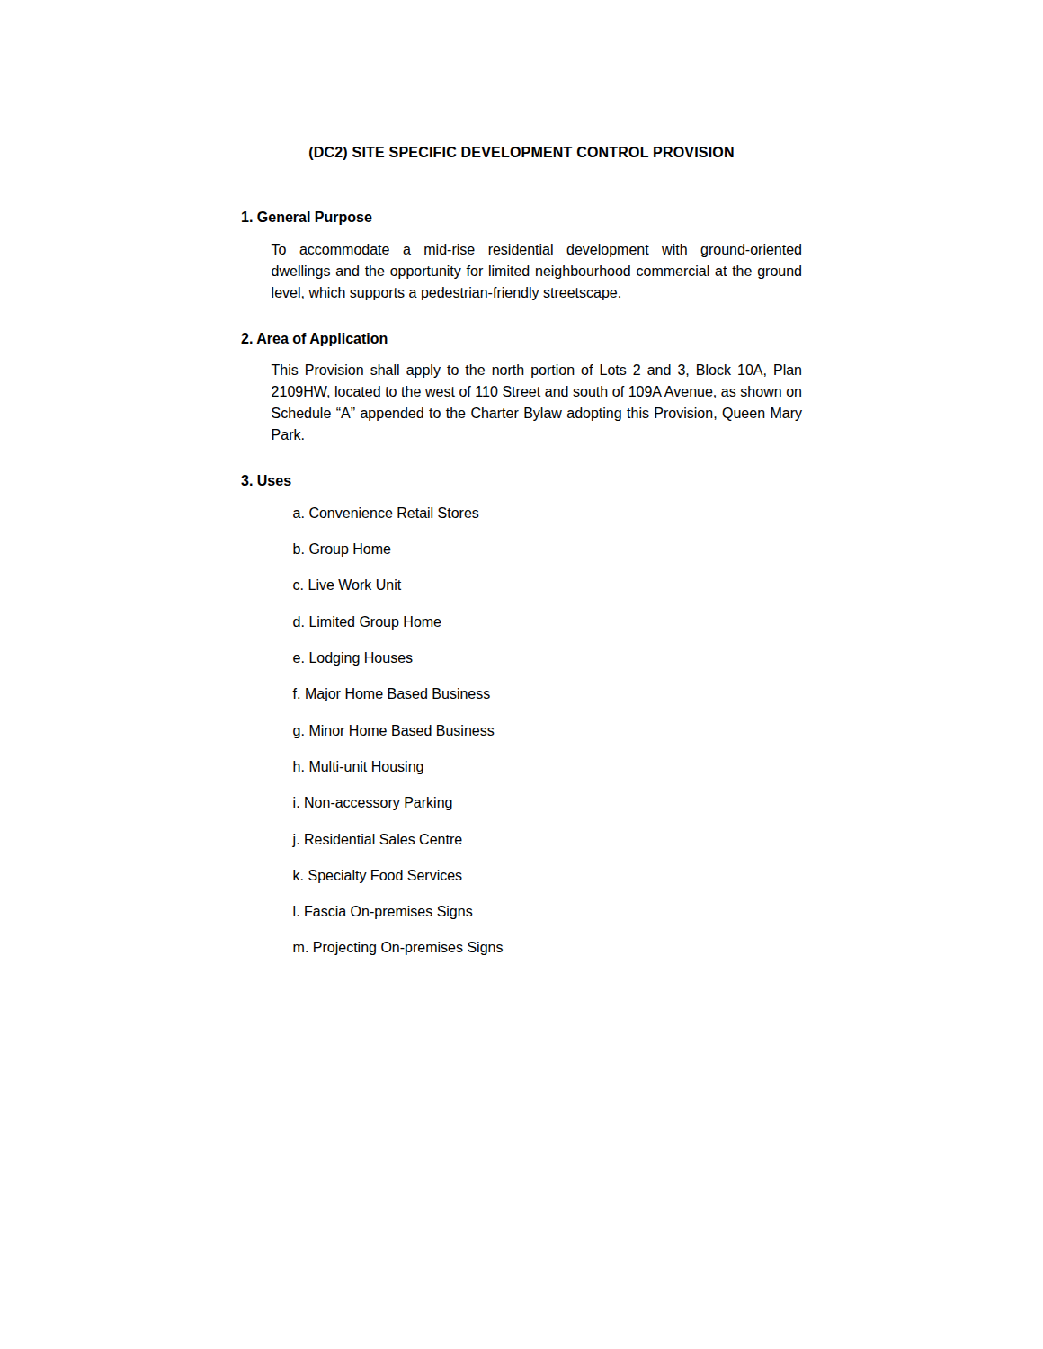(DC2) SITE SPECIFIC DEVELOPMENT CONTROL PROVISION
1. General Purpose
To accommodate a mid-rise residential development with ground-oriented dwellings and the opportunity for limited neighbourhood commercial at the ground level, which supports a pedestrian-friendly streetscape.
2. Area of Application
This Provision shall apply to the north portion of Lots 2 and 3, Block 10A, Plan 2109HW, located to the west of 110 Street and south of 109A Avenue, as shown on Schedule “A” appended to the Charter Bylaw adopting this Provision, Queen Mary Park.
3. Uses
a. Convenience Retail Stores
b. Group Home
c. Live Work Unit
d. Limited Group Home
e. Lodging Houses
f. Major Home Based Business
g. Minor Home Based Business
h. Multi-unit Housing
i. Non-accessory Parking
j. Residential Sales Centre
k. Specialty Food Services
l. Fascia On-premises Signs
m. Projecting On-premises Signs